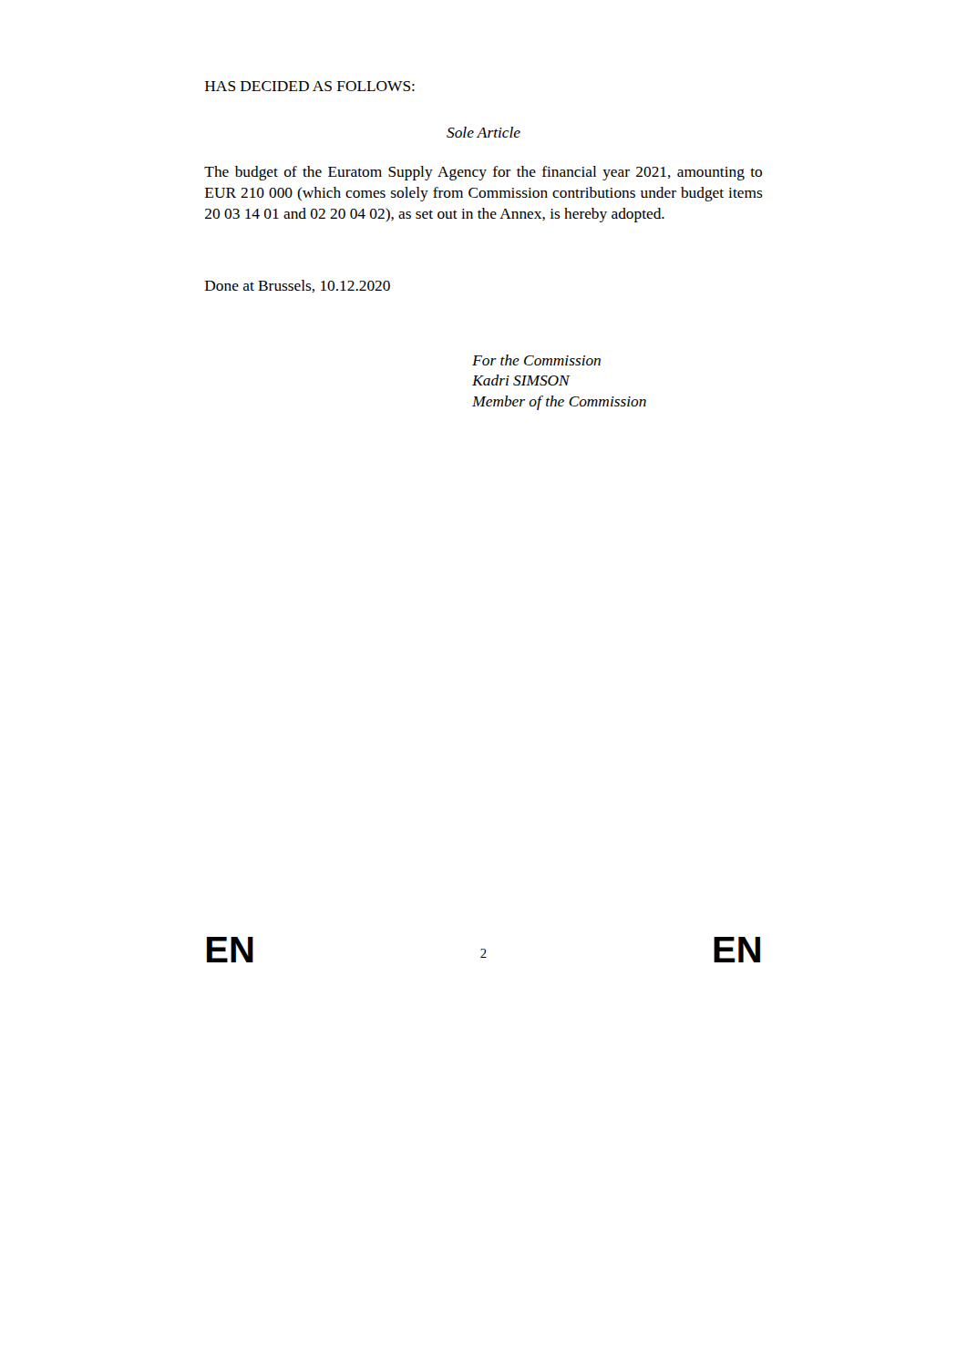HAS DECIDED AS FOLLOWS:
Sole Article
The budget of the Euratom Supply Agency for the financial year 2021, amounting to EUR 210 000 (which comes solely from Commission contributions under budget items 20 03 14 01 and 02 20 04 02), as set out in the Annex, is hereby adopted.
Done at Brussels, 10.12.2020
For the Commission
Kadri SIMSON
Member of the Commission
EN
2
EN